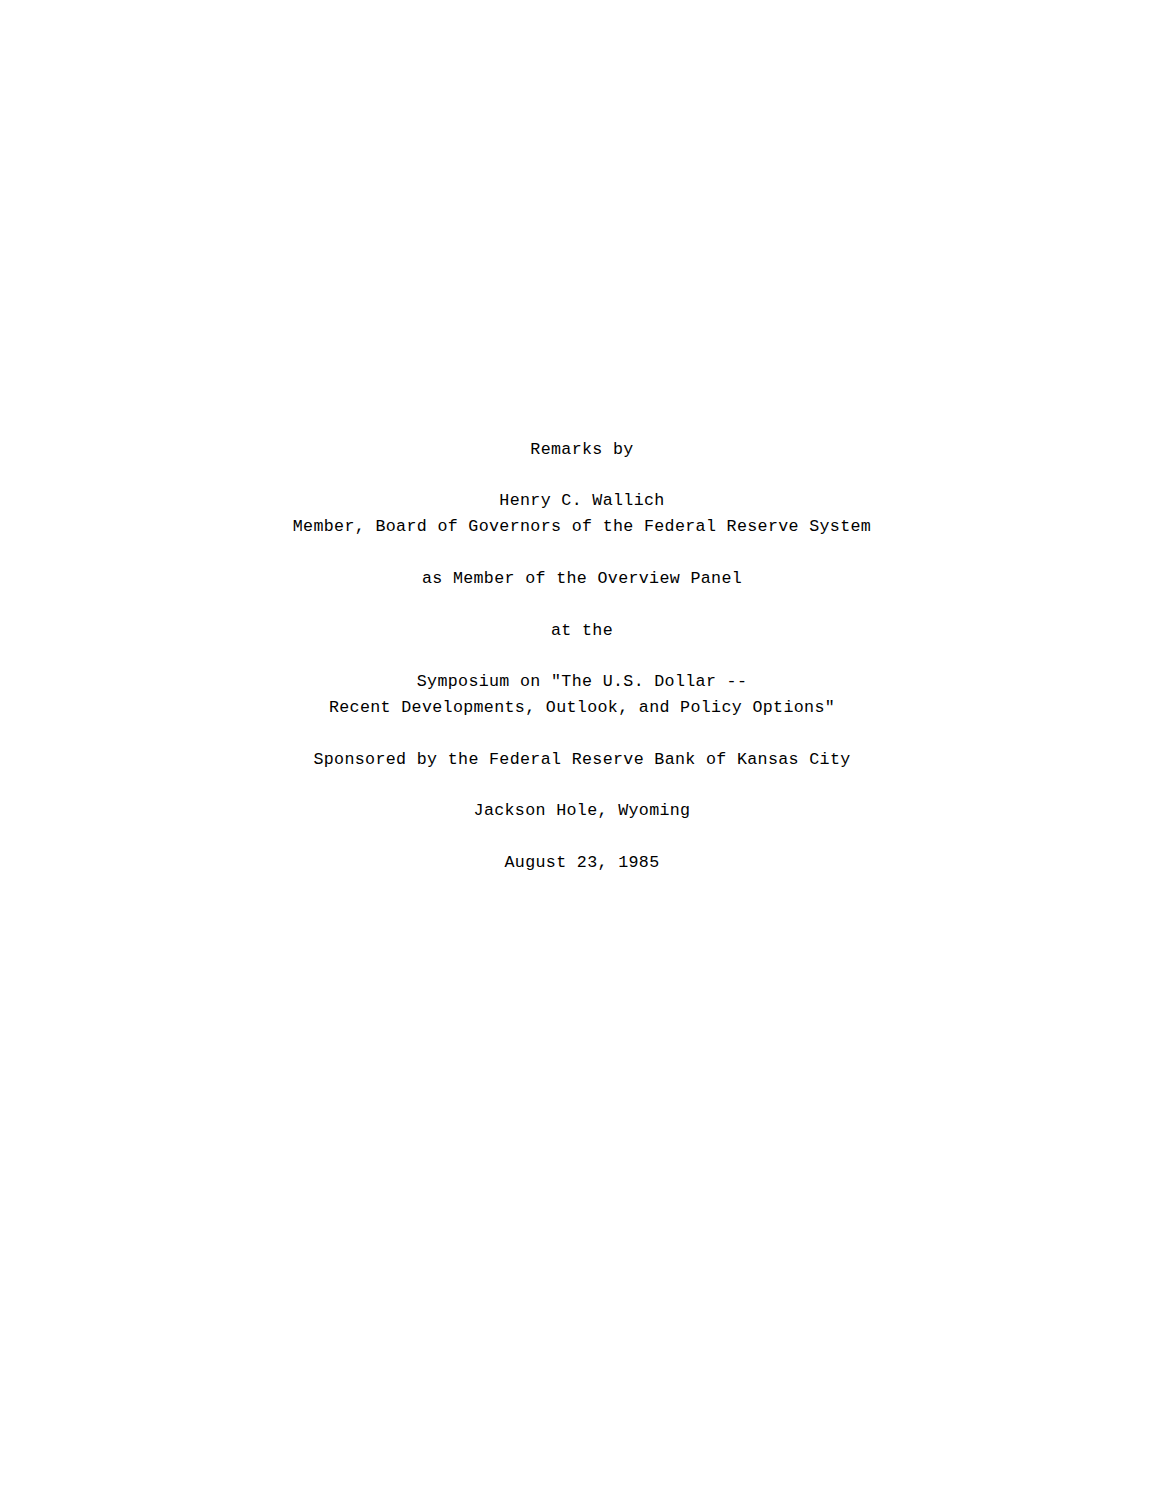Remarks by
Henry C. Wallich
Member, Board of Governors of the Federal Reserve System
as Member of the Overview Panel
at the
Symposium on "The U.S. Dollar --
Recent Developments, Outlook, and Policy Options"
Sponsored by the Federal Reserve Bank of Kansas City
Jackson Hole, Wyoming
August 23, 1985